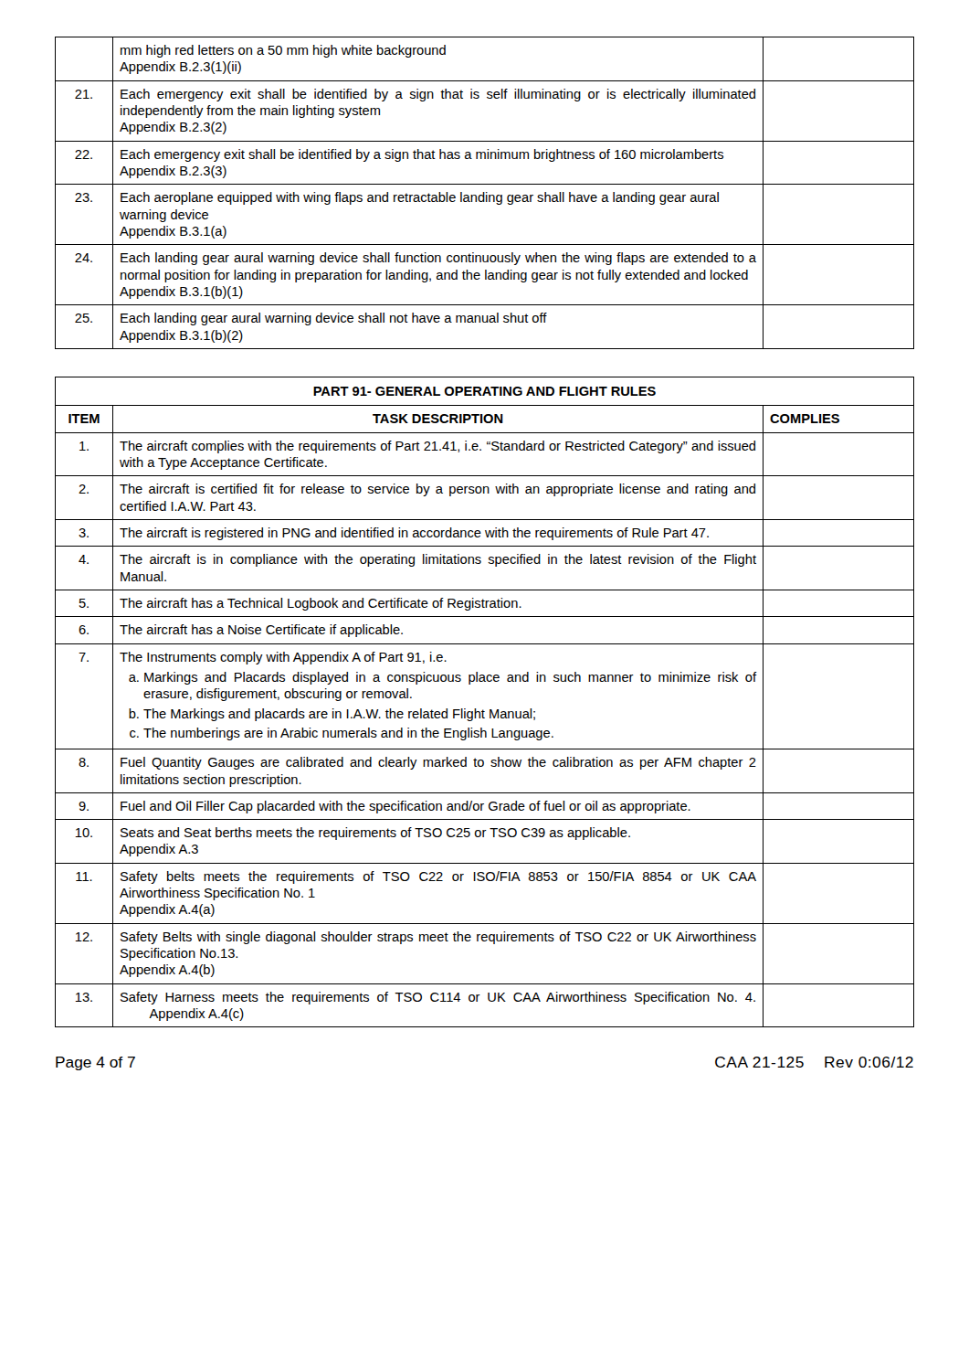| | mm high red letters on a 50 mm high white background Appendix B.2.3(1)(ii) | |
| 21. | Each emergency exit shall be identified by a sign that is self illuminating or is electrically illuminated independently from the main lighting system Appendix B.2.3(2) | |
| 22. | Each emergency exit shall be identified by a sign that has a minimum brightness of 160 microlamberts Appendix B.2.3(3) | |
| 23. | Each aeroplane equipped with wing flaps and retractable landing gear shall have a landing gear aural warning device Appendix B.3.1(a) | |
| 24. | Each landing gear aural warning device shall function continuously when the wing flaps are extended to a normal position for landing in preparation for landing, and the landing gear is not fully extended and locked Appendix B.3.1(b)(1) | |
| 25. | Each landing gear aural warning device shall not have a manual shut off Appendix B.3.1(b)(2) | |
| PART 91- GENERAL OPERATING AND FLIGHT RULES |
| --- |
| ITEM | TASK DESCRIPTION | COMPLIES |
| 1. | The aircraft complies with the requirements of Part 21.41, i.e. “Standard or Restricted Category” and issued with a Type Acceptance Certificate. | |
| 2. | The aircraft is certified fit for release to service by a person with an appropriate license and rating and certified I.A.W. Part 43. | |
| 3. | The aircraft is registered in PNG and identified in accordance with the requirements of Rule Part 47. | |
| 4. | The aircraft is in compliance with the operating limitations specified in the latest revision of the Flight Manual. | |
| 5. | The aircraft has a Technical Logbook and Certificate of Registration. | |
| 6. | The aircraft has a Noise Certificate if applicable. | |
| 7. | The Instruments comply with Appendix A of Part 91, i.e. Markings and Placards displayed in a conspicuous place and in such manner to minimize risk of erasure, disfigurement, obscuring or removal. The Markings and placards are in I.A.W. the related Flight Manual; The numberings are in Arabic numerals and in the English Language. | |
| 8. | Fuel Quantity Gauges are calibrated and clearly marked to show the calibration as per AFM chapter 2 limitations section prescription. | |
| 9. | Fuel and Oil Filler Cap placarded with the specification and/or Grade of fuel or oil as appropriate. | |
| 10. | Seats and Seat berths meets the requirements of TSO C25 or TSO C39 as applicable. Appendix A.3 | |
| 11. | Safety belts meets the requirements of TSO C22 or ISO/FIA 8853 or 150/FIA 8854 or UK CAA Airworthiness Specification No. 1 Appendix A.4(a) | |
| 12. | Safety Belts with single diagonal shoulder straps meet the requirements of TSO C22 or UK Airworthiness Specification No.13. Appendix A.4(b) | |
| 13. | Safety Harness meets the requirements of TSO C114 or UK CAA Airworthiness Specification No. 4. Appendix A.4(c) | |
Page 4 of 7 CAA 21-125 Rev 0:06/12